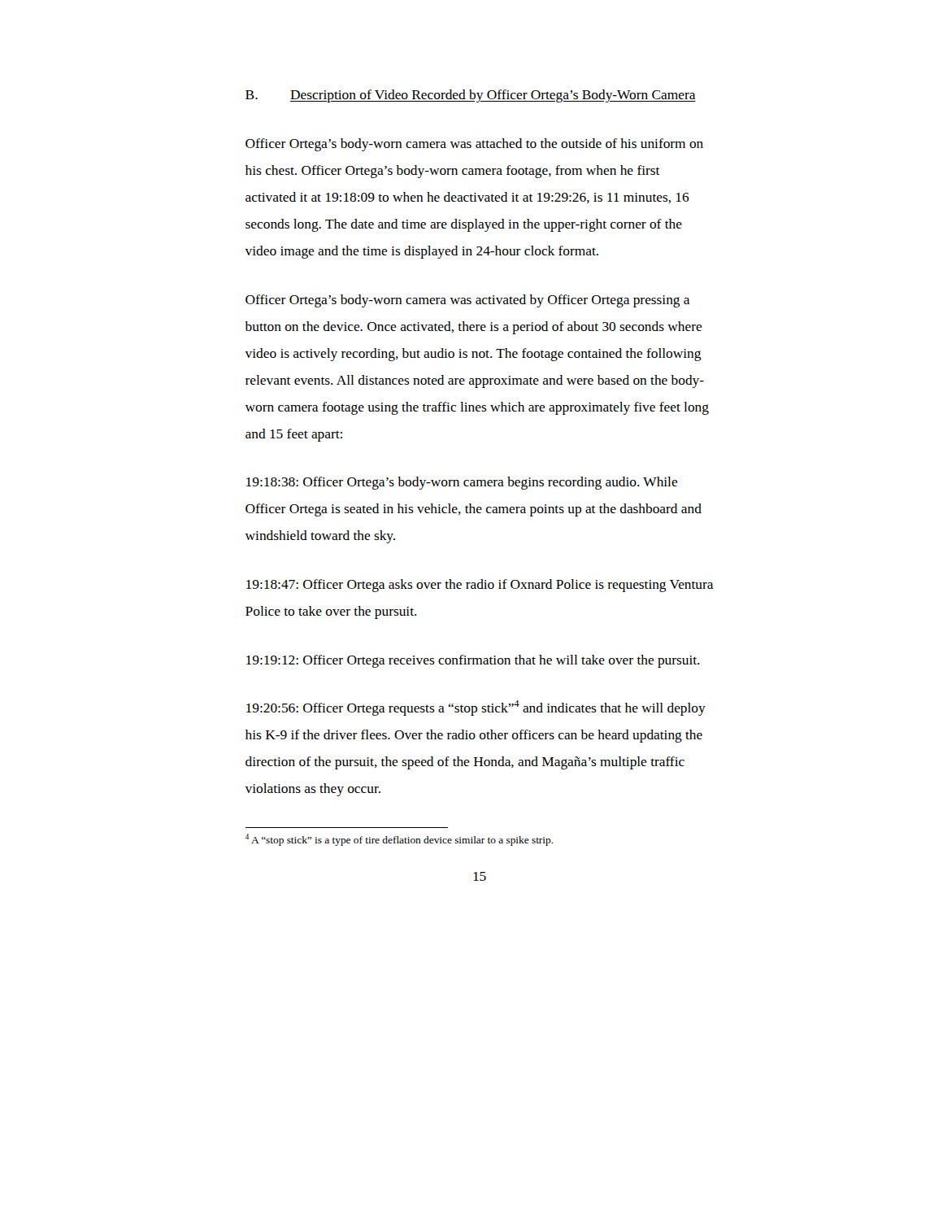B. Description of Video Recorded by Officer Ortega’s Body-Worn Camera
Officer Ortega’s body-worn camera was attached to the outside of his uniform on his chest. Officer Ortega’s body-worn camera footage, from when he first activated it at 19:18:09 to when he deactivated it at 19:29:26, is 11 minutes, 16 seconds long. The date and time are displayed in the upper-right corner of the video image and the time is displayed in 24-hour clock format.
Officer Ortega’s body-worn camera was activated by Officer Ortega pressing a button on the device. Once activated, there is a period of about 30 seconds where video is actively recording, but audio is not. The footage contained the following relevant events. All distances noted are approximate and were based on the body-worn camera footage using the traffic lines which are approximately five feet long and 15 feet apart:
19:18:38: Officer Ortega’s body-worn camera begins recording audio. While Officer Ortega is seated in his vehicle, the camera points up at the dashboard and windshield toward the sky.
19:18:47: Officer Ortega asks over the radio if Oxnard Police is requesting Ventura Police to take over the pursuit.
19:19:12: Officer Ortega receives confirmation that he will take over the pursuit.
19:20:56: Officer Ortega requests a “stop stick”4 and indicates that he will deploy his K-9 if the driver flees. Over the radio other officers can be heard updating the direction of the pursuit, the speed of the Honda, and Magaña’s multiple traffic violations as they occur.
4 A “stop stick” is a type of tire deflation device similar to a spike strip.
15